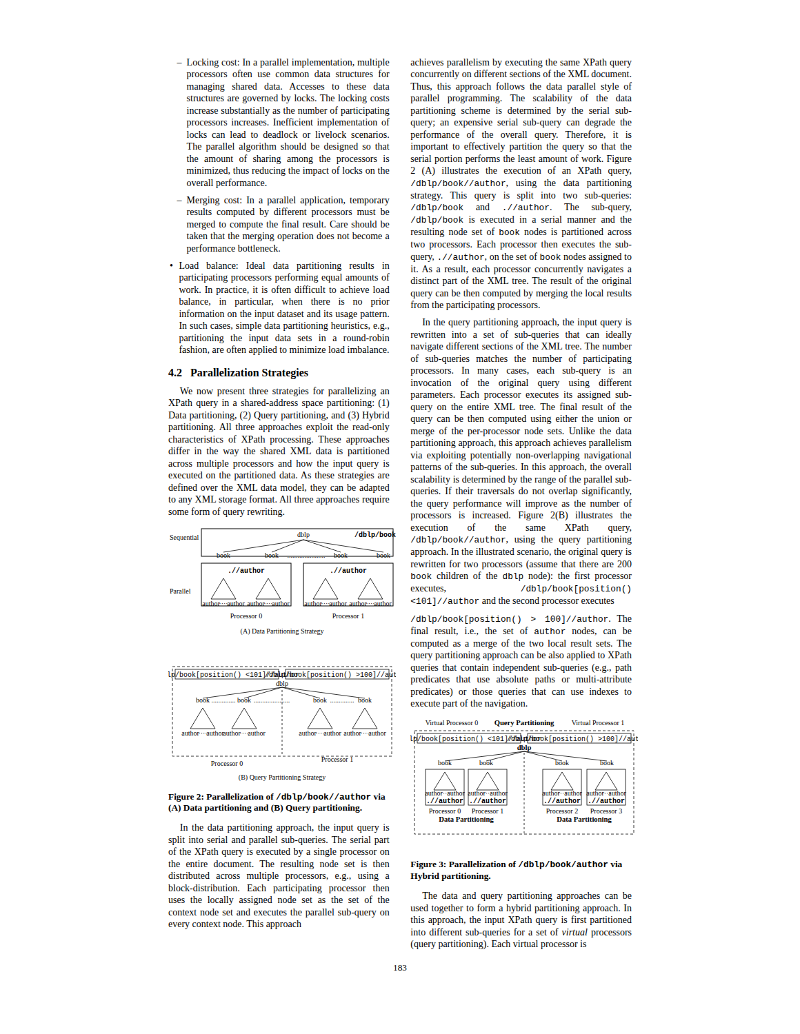Locking cost: In a parallel implementation, multiple processors often use common data structures for managing shared data. Accesses to these data structures are governed by locks. The locking costs increase substantially as the number of participating processors increases. Inefficient implementation of locks can lead to deadlock or livelock scenarios. The parallel algorithm should be designed so that the amount of sharing among the processors is minimized, thus reducing the impact of locks on the overall performance.
Merging cost: In a parallel application, temporary results computed by different processors must be merged to compute the final result. Care should be taken that the merging operation does not become a performance bottleneck.
Load balance: Ideal data partitioning results in participating processors performing equal amounts of work. In practice, it is often difficult to achieve load balance, in particular, when there is no prior information on the input dataset and its usage pattern. In such cases, simple data partitioning heuristics, e.g., partitioning the input data sets in a round-robin fashion, are often applied to minimize load imbalance.
4.2 Parallelization Strategies
We now present three strategies for parallelizing an XPath query in a shared-address space partitioning: (1) Data partitioning, (2) Query partitioning, and (3) Hybrid partitioning. All three approaches exploit the read-only characteristics of XPath processing. These approaches differ in the way the shared XML data is partitioned across multiple processors and how the input query is executed on the partitioned data. As these strategies are defined over the XML data model, they can be adapted to any XML storage format. All three approaches require some form of query rewriting.
Sequential Parallel dblp /dblp/book book book ...................... book book .//author author ···· author author ···· author .//author author ···· author author ···· author Processor 0 Processor 1 (A) Data Partitioning Strategy /dblp/book[position() <101]//author /dblp/book[position() >100]//author dblp book .............. book ..................... book .............. book author ···· author author ···· author author ···· author author ···· author Processor 0 Processor 1 (B) Query Partitioning Strategy
Figure 2: Parallelization of /dblp/book//author via (A) Data partitioning and (B) Query partitioning.
In the data partitioning approach, the input query is split into serial and parallel sub-queries. The serial part of the XPath query is executed by a single processor on the entire document. The resulting node set is then distributed across multiple processors, e.g., using a block-distribution. Each participating processor then uses the locally assigned node set as the set of the context node set and executes the parallel sub-query on every context node. This approach
achieves parallelism by executing the same XPath query concurrently on different sections of the XML document. Thus, this approach follows the data parallel style of parallel programming. The scalability of the data partitioning scheme is determined by the serial sub-query; an expensive serial sub-query can degrade the performance of the overall query. Therefore, it is important to effectively partition the query so that the serial portion performs the least amount of work. Figure 2 (A) illustrates the execution of an XPath query, /dblp/book//author, using the data partitioning strategy. This query is split into two sub-queries: /dblp/book and .//author. The sub-query, /dblp/book is executed in a serial manner and the resulting node set of book nodes is partitioned across two processors. Each processor then executes the sub-query, .//author, on the set of book nodes assigned to it. As a result, each processor concurrently navigates a distinct part of the XML tree. The result of the original query can be then computed by merging the local results from the participating processors.
In the query partitioning approach, the input query is rewritten into a set of sub-queries that can ideally navigate different sections of the XML tree. The number of sub-queries matches the number of participating processors. In many cases, each sub-query is an invocation of the original query using different parameters. Each processor executes its assigned sub-query on the entire XML tree. The final result of the query can be then computed using either the union or merge of the per-processor node sets. Unlike the data partitioning approach, this approach achieves parallelism via exploiting potentially non-overlapping navigational patterns of the sub-queries. In this approach, the overall scalability is determined by the range of the parallel sub-queries. If their traversals do not overlap significantly, the query performance will improve as the number of processors is increased. Figure 2(B) illustrates the execution of the same XPath query, /dblp/book//author, using the query partitioning approach. In the illustrated scenario, the original query is rewritten for two processors (assume that there are 200 book children of the dblp node): the first processor executes, /dblp/book[position() <101]//author and the second processor executes
/dblp/book[position() > 100]//author. The final result, i.e., the set of author nodes, can be computed as a merge of the two local result sets. The query partitioning approach can be also applied to XPath queries that contain independent sub-queries (e.g., path predicates that use absolute paths or multi-attribute predicates) or those queries that can use indexes to execute part of the navigation.
Virtual Processor 0 Query Partitioning Virtual Processor 1 /dblp/book[position() <101]//author /dblp/book[position() >100]//author dblp book book book book author ···· author author ···· author author ···· author author ···· author .//author .//author .//author .//author Processor 0 Processor 1 Processor 2 Processor 3 Data Partitioning Data Partitioning
Figure 3: Parallelization of /dblp/book/author via Hybrid partitioning.
The data and query partitioning approaches can be used together to form a hybrid partitioning approach. In this approach, the input XPath query is first partitioned into different sub-queries for a set of virtual processors (query partitioning). Each virtual processor is
183